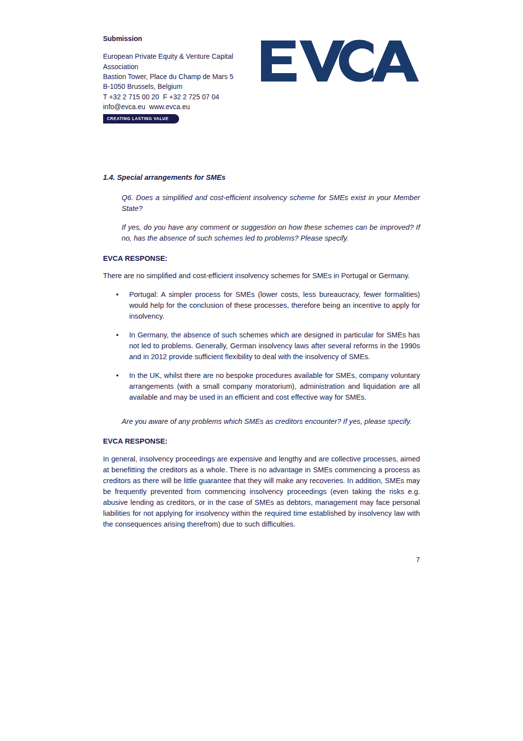Submission
European Private Equity & Venture Capital Association
Bastion Tower, Place du Champ de Mars 5
B-1050 Brussels, Belgium
T +32 2 715 00 20 F +32 2 725 07 04
info@evca.eu www.evca.eu
CREATING LASTING VALUE
1.4. Special arrangements for SMEs
Q6. Does a simplified and cost-efficient insolvency scheme for SMEs exist in your Member State?
If yes, do you have any comment or suggestion on how these schemes can be improved? If no, has the absence of such schemes led to problems? Please specify.
EVCA RESPONSE:
There are no simplified and cost-efficient insolvency schemes for SMEs in Portugal or Germany.
Portugal: A simpler process for SMEs (lower costs, less bureaucracy, fewer formalities) would help for the conclusion of these processes, therefore being an incentive to apply for insolvency.
In Germany, the absence of such schemes which are designed in particular for SMEs has not led to problems. Generally, German insolvency laws after several reforms in the 1990s and in 2012 provide sufficient flexibility to deal with the insolvency of SMEs.
In the UK, whilst there are no bespoke procedures available for SMEs, company voluntary arrangements (with a small company moratorium), administration and liquidation are all available and may be used in an efficient and cost effective way for SMEs.
Are you aware of any problems which SMEs as creditors encounter? If yes, please specify.
EVCA RESPONSE:
In general, insolvency proceedings are expensive and lengthy and are collective processes, aimed at benefitting the creditors as a whole. There is no advantage in SMEs commencing a process as creditors as there will be little guarantee that they will make any recoveries. In addition, SMEs may be frequently prevented from commencing insolvency proceedings (even taking the risks e.g. abusive lending as creditors, or in the case of SMEs as debtors, management may face personal liabilities for not applying for insolvency within the required time established by insolvency law with the consequences arising therefrom) due to such difficulties.
7